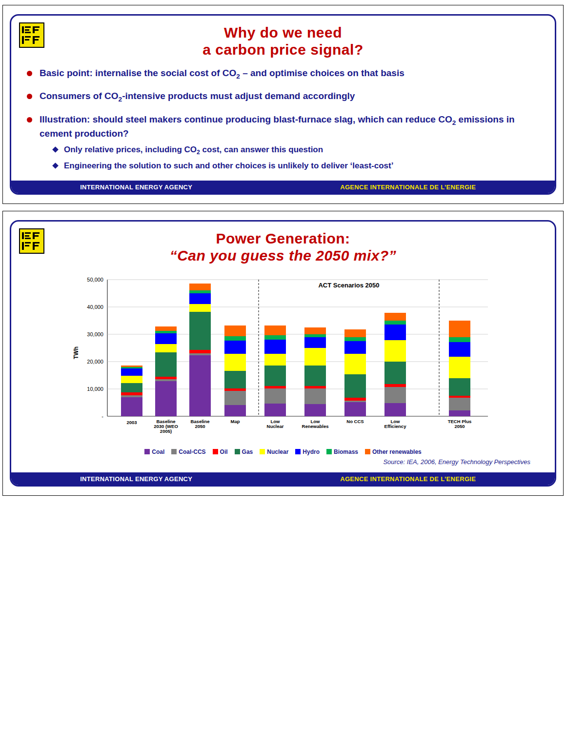Why do we needa carbon price signal?
Basic point: internalise the social cost of CO2 – and optimise choices on that basis
Consumers of CO2-intensive products must adjust demand accordingly
Illustration: should steel makers continue producing blast-furnace slag, which can reduce CO2 emissions in cement production?
Only relative prices, including CO2 cost, can answer this question
Engineering the solution to such and other choices is unlikely to deliver ‘least-cost’
INTERNATIONAL ENERGY AGENCY
AGENCE INTERNATIONALE DE L’ENERGIE
Power Generation:“Can you guess the 2050 mix?”
- 10,000 20,000 30,000 40,000 50,000 TWh ACT Scenarios 2050 2003 Baseline 2030 (WEO 2005) Baseline 2050 Map Low Nuclear Low Renewables No CCS Low Efficiency TECH Plus 2050
Coal Coal-CCS Oil Gas Nuclear Hydro Biomass Other renewables
Source: IEA, 2006, Energy Technology Perspectives
INTERNATIONAL ENERGY AGENCY
AGENCE INTERNATIONALE DE L’ENERGIE